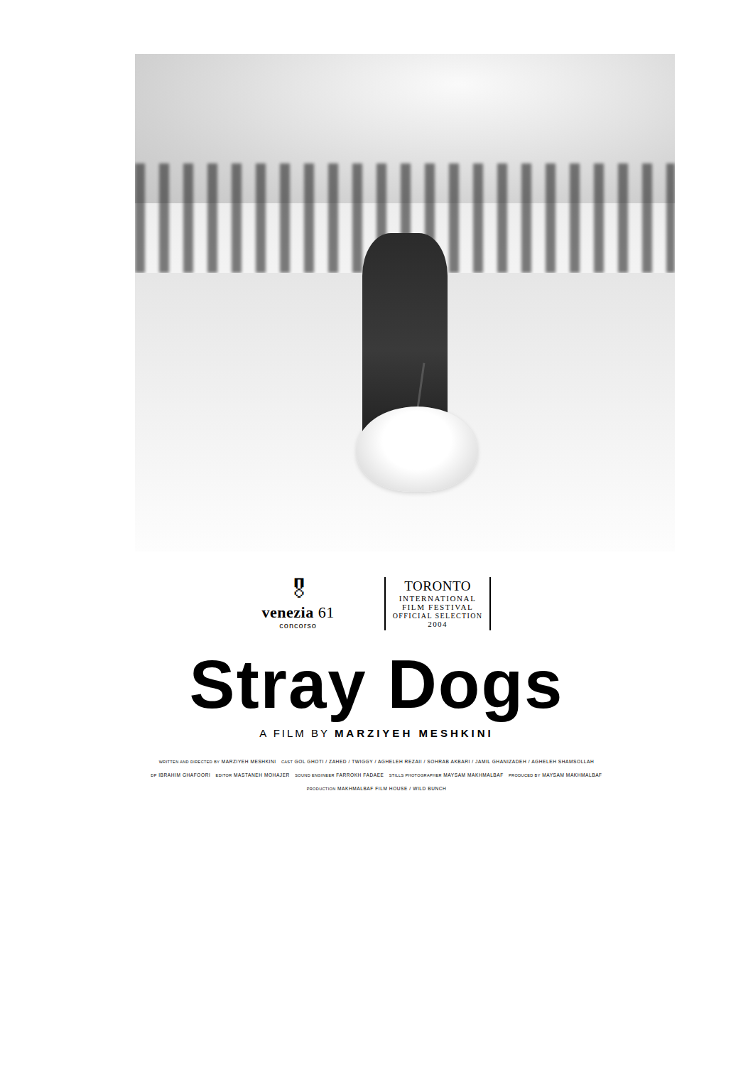🎖
venezia 61
concorso
TORONTO
INTERNATIONAL
FILM FESTIVAL
OFFICIAL SELECTION
2004
Stray Dogs
A FILM BY MARZIYEH MESHKINI
Written and directed by MARZIYEH MESHKINI Cast GOL GHOTI / ZAHED / TWIGGY / AGHELEH REZAII / SOHRAB AKBARI / JAMIL GHANIZADEH / AGHELEH SHAMSOLLAH
DP IBRAHIM GHAFOORI Editor MASTANEH MOHAJER Sound engineer FARROKH FADAEE Stills photographer MAYSAM MAKHMALBAF Produced by MAYSAM MAKHMALBAF
Production MAKHMALBAF FILM HOUSE / WILD BUNCH